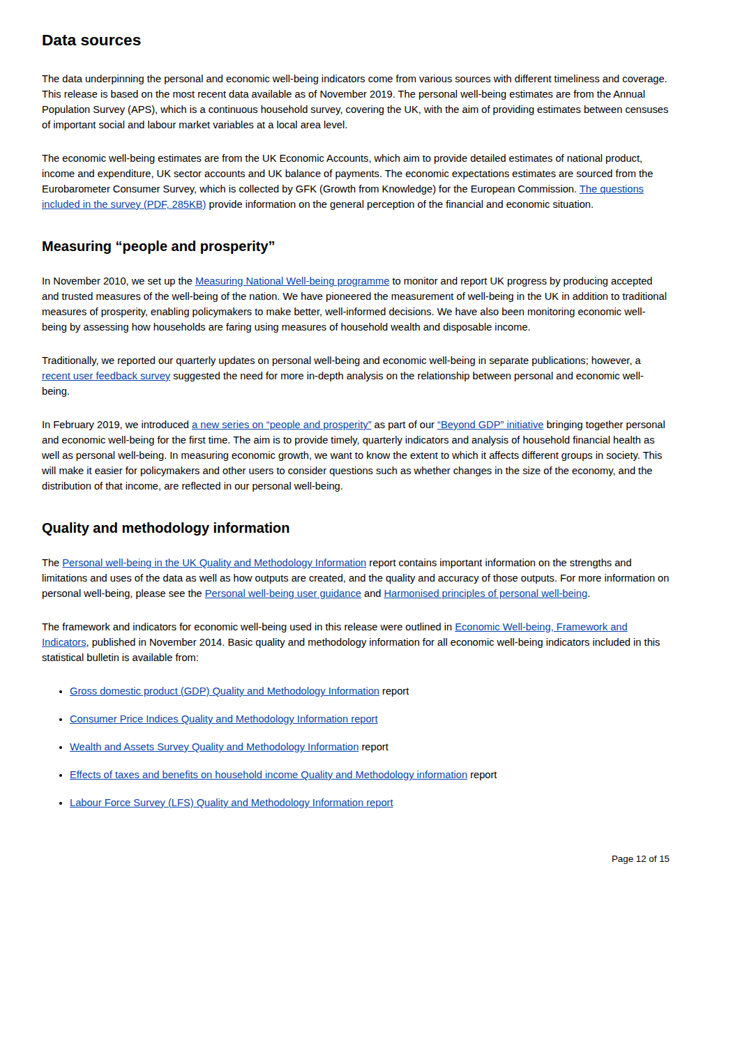Data sources
The data underpinning the personal and economic well-being indicators come from various sources with different timeliness and coverage. This release is based on the most recent data available as of November 2019. The personal well-being estimates are from the Annual Population Survey (APS), which is a continuous household survey, covering the UK, with the aim of providing estimates between censuses of important social and labour market variables at a local area level.
The economic well-being estimates are from the UK Economic Accounts, which aim to provide detailed estimates of national product, income and expenditure, UK sector accounts and UK balance of payments. The economic expectations estimates are sourced from the Eurobarometer Consumer Survey, which is collected by GFK (Growth from Knowledge) for the European Commission. The questions included in the survey (PDF, 285KB) provide information on the general perception of the financial and economic situation.
Measuring “people and prosperity”
In November 2010, we set up the Measuring National Well-being programme to monitor and report UK progress by producing accepted and trusted measures of the well-being of the nation. We have pioneered the measurement of well-being in the UK in addition to traditional measures of prosperity, enabling policymakers to make better, well-informed decisions. We have also been monitoring economic well-being by assessing how households are faring using measures of household wealth and disposable income.
Traditionally, we reported our quarterly updates on personal well-being and economic well-being in separate publications; however, a recent user feedback survey suggested the need for more in-depth analysis on the relationship between personal and economic well-being.
In February 2019, we introduced a new series on “people and prosperity” as part of our “Beyond GDP” initiative bringing together personal and economic well-being for the first time. The aim is to provide timely, quarterly indicators and analysis of household financial health as well as personal well-being. In measuring economic growth, we want to know the extent to which it affects different groups in society. This will make it easier for policymakers and other users to consider questions such as whether changes in the size of the economy, and the distribution of that income, are reflected in our personal well-being.
Quality and methodology information
The Personal well-being in the UK Quality and Methodology Information report contains important information on the strengths and limitations and uses of the data as well as how outputs are created, and the quality and accuracy of those outputs. For more information on personal well-being, please see the Personal well-being user guidance and Harmonised principles of personal well-being.
The framework and indicators for economic well-being used in this release were outlined in Economic Well-being, Framework and Indicators, published in November 2014. Basic quality and methodology information for all economic well-being indicators included in this statistical bulletin is available from:
Gross domestic product (GDP) Quality and Methodology Information report
Consumer Price Indices Quality and Methodology Information report
Wealth and Assets Survey Quality and Methodology Information report
Effects of taxes and benefits on household income Quality and Methodology information report
Labour Force Survey (LFS) Quality and Methodology Information report
Page 12 of 15